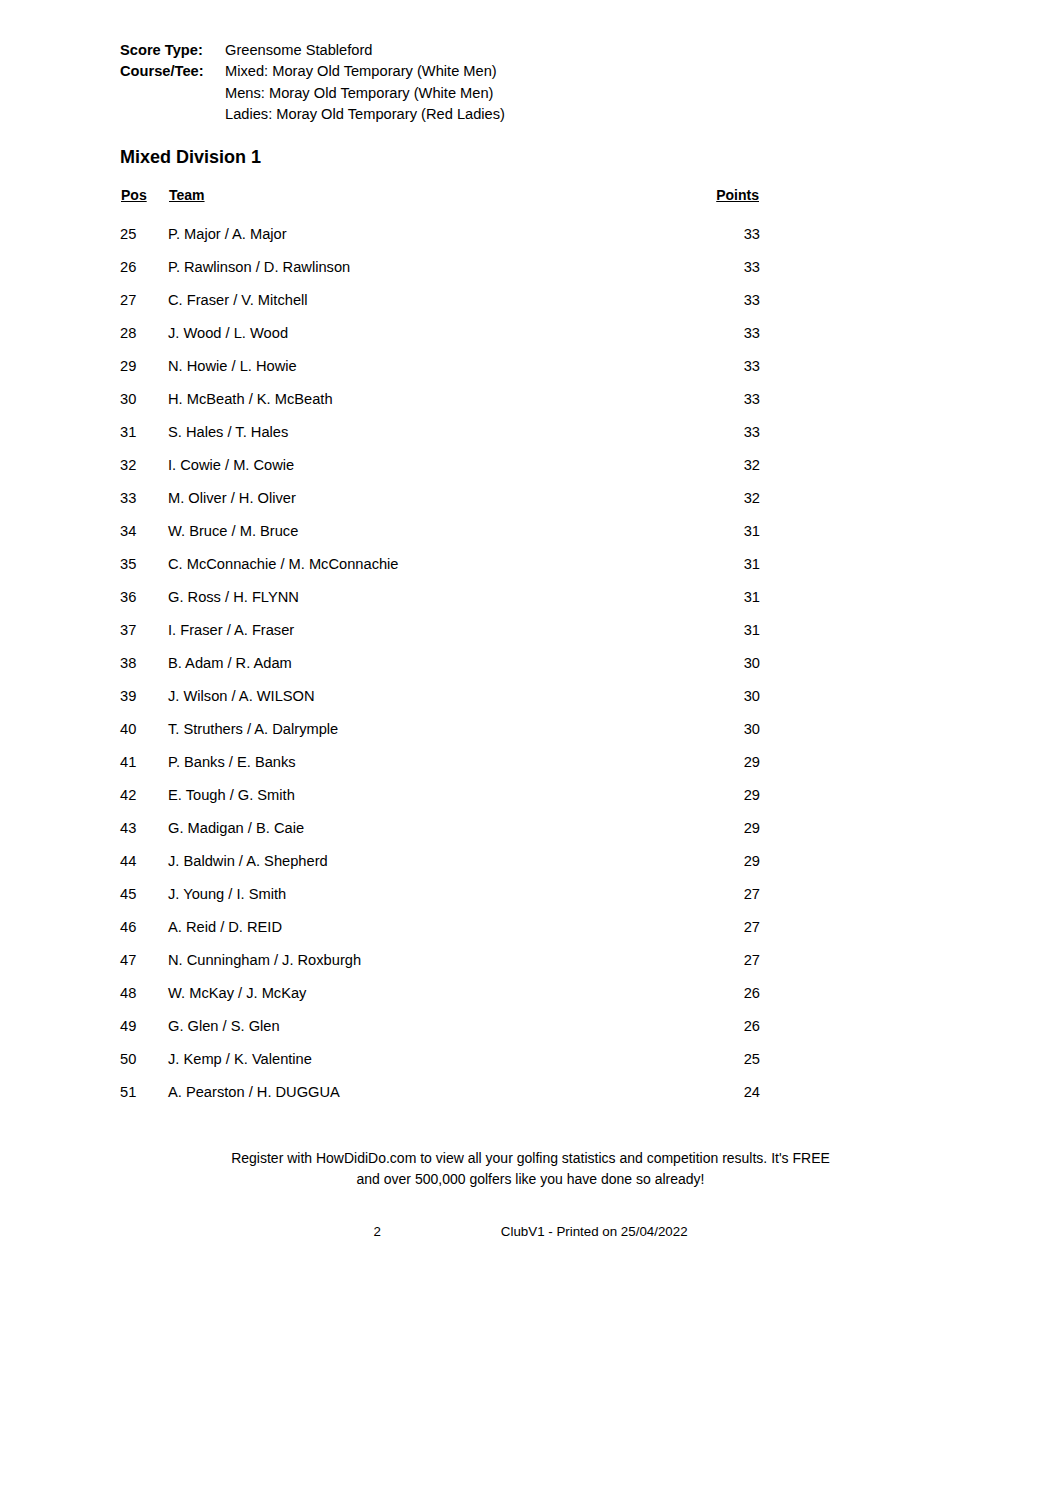Score Type: Greensome Stableford
Course/Tee: Mixed: Moray Old Temporary (White Men)
Mens: Moray Old Temporary (White Men)
Ladies: Moray Old Temporary (Red Ladies)
Mixed Division 1
| Pos | Team | Points |
| --- | --- | --- |
| 25 | P. Major / A. Major | 33 |
| 26 | P. Rawlinson / D. Rawlinson | 33 |
| 27 | C. Fraser / V. Mitchell | 33 |
| 28 | J. Wood / L. Wood | 33 |
| 29 | N. Howie / L. Howie | 33 |
| 30 | H. McBeath / K. McBeath | 33 |
| 31 | S. Hales / T. Hales | 33 |
| 32 | I. Cowie / M. Cowie | 32 |
| 33 | M. Oliver / H. Oliver | 32 |
| 34 | W. Bruce / M. Bruce | 31 |
| 35 | C. McConnachie / M. McConnachie | 31 |
| 36 | G. Ross / H. FLYNN | 31 |
| 37 | I. Fraser / A. Fraser | 31 |
| 38 | B. Adam / R. Adam | 30 |
| 39 | J. Wilson / A. WILSON | 30 |
| 40 | T. Struthers / A. Dalrymple | 30 |
| 41 | P. Banks / E. Banks | 29 |
| 42 | E. Tough / G. Smith | 29 |
| 43 | G. Madigan / B. Caie | 29 |
| 44 | J. Baldwin / A. Shepherd | 29 |
| 45 | J. Young / I. Smith | 27 |
| 46 | A. Reid / D. REID | 27 |
| 47 | N. Cunningham / J. Roxburgh | 27 |
| 48 | W. McKay / J. McKay | 26 |
| 49 | G. Glen / S. Glen | 26 |
| 50 | J. Kemp / K. Valentine | 25 |
| 51 | A. Pearston / H. DUGGUA | 24 |
Register with HowDidiDo.com to view all your golfing statistics and competition results. It's FREE
and over 500,000 golfers like you have done so already!
2 ClubV1 - Printed on 25/04/2022